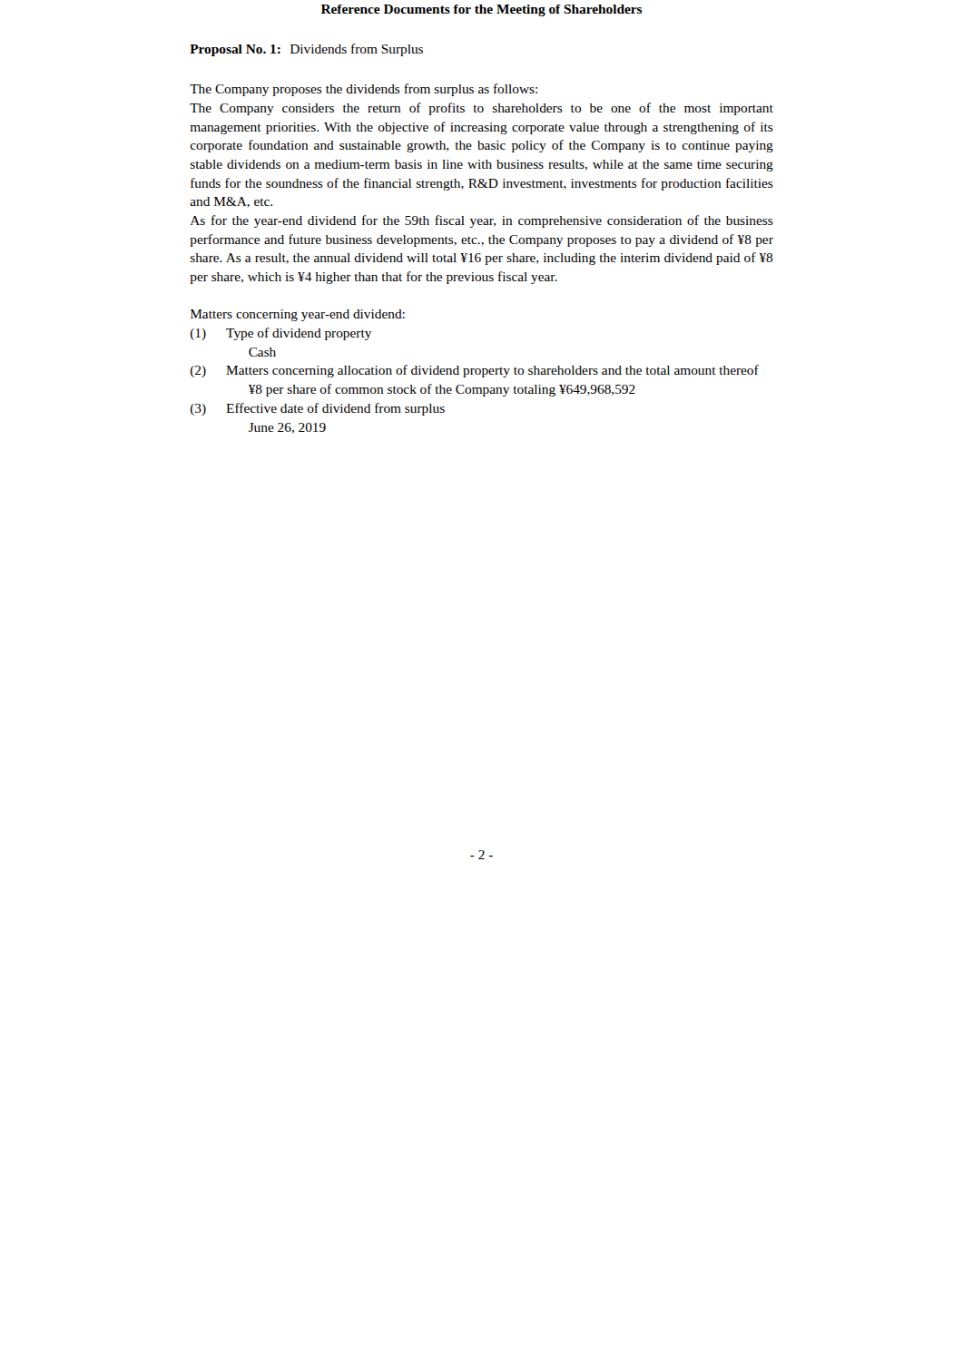Reference Documents for the Meeting of Shareholders
Proposal No. 1: Dividends from Surplus
The Company proposes the dividends from surplus as follows:
The Company considers the return of profits to shareholders to be one of the most important management priorities. With the objective of increasing corporate value through a strengthening of its corporate foundation and sustainable growth, the basic policy of the Company is to continue paying stable dividends on a medium-term basis in line with business results, while at the same time securing funds for the soundness of the financial strength, R&D investment, investments for production facilities and M&A, etc.
As for the year-end dividend for the 59th fiscal year, in comprehensive consideration of the business performance and future business developments, etc., the Company proposes to pay a dividend of ¥8 per share. As a result, the annual dividend will total ¥16 per share, including the interim dividend paid of ¥8 per share, which is ¥4 higher than that for the previous fiscal year.
Matters concerning year-end dividend:
(1) Type of dividend property Cash
(2) Matters concerning allocation of dividend property to shareholders and the total amount thereof ¥8 per share of common stock of the Company totaling ¥649,968,592
(3) Effective date of dividend from surplus June 26, 2019
- 2 -